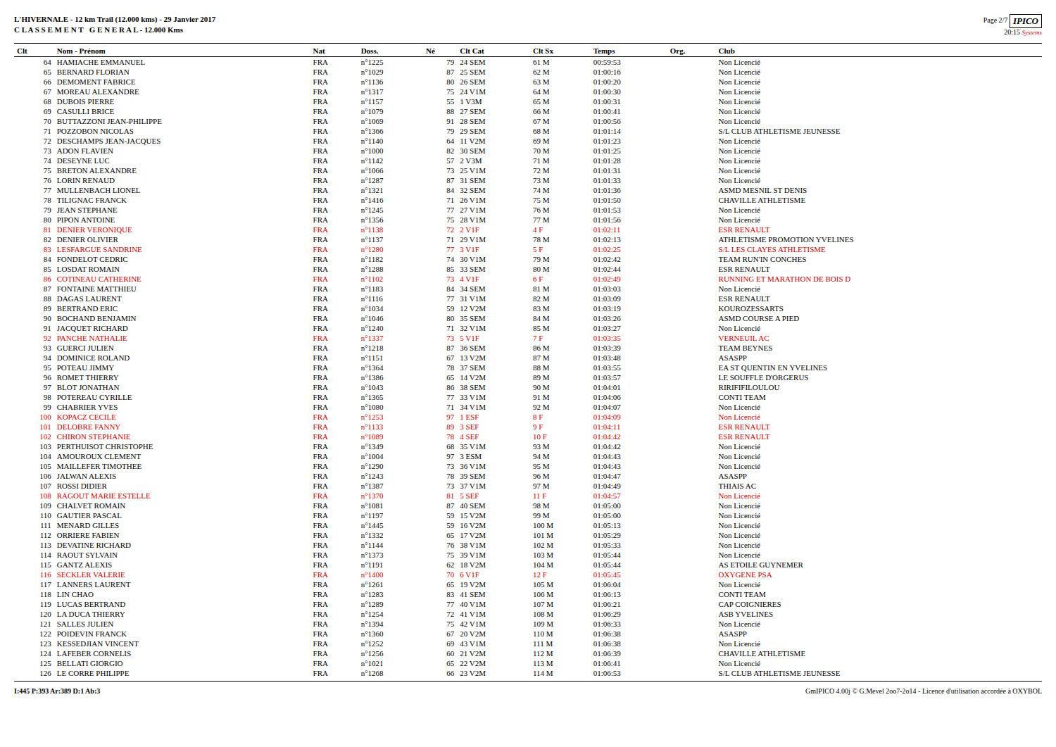L'HIVERNALE - 12 km Trail (12.000 kms) - 29 Janvier 2017
C L A S S E M E N T G E N E R A L - 12.000 Kms
Page 2/7 IPICO
20:15 Systems
| Clt | Nom - Prénom | Nat | Doss. | Né | Clt Cat | Clt Sx | Temps | Org. | Club |
| --- | --- | --- | --- | --- | --- | --- | --- | --- | --- |
| 64 | HAMIACHE EMMANUEL | FRA | n°1225 | 79 | 24 SEM | 61 M | 00:59:53 | | Non Licencié |
| 65 | BERNARD FLORIAN | FRA | n°1029 | 87 | 25 SEM | 62 M | 01:00:16 | | Non Licencié |
| 66 | DEMOMENT FABRICE | FRA | n°1136 | 80 | 26 SEM | 63 M | 01:00:20 | | Non Licencié |
| 67 | MOREAU ALEXANDRE | FRA | n°1317 | 75 | 24 V1M | 64 M | 01:00:30 | | Non Licencié |
| 68 | DUBOIS PIERRE | FRA | n°1157 | 55 | 1 V3M | 65 M | 01:00:31 | | Non Licencié |
| 69 | CASULLI BRICE | FRA | n°1079 | 88 | 27 SEM | 66 M | 01:00:41 | | Non Licencié |
| 70 | BUTTAZZONI JEAN-PHILIPPE | FRA | n°1069 | 91 | 28 SEM | 67 M | 01:00:56 | | Non Licencié |
| 71 | POZZOBON NICOLAS | FRA | n°1366 | 79 | 29 SEM | 68 M | 01:01:14 | | S/L CLUB ATHLETISME JEUNESSE |
| 72 | DESCHAMPS JEAN-JACQUES | FRA | n°1140 | 64 | 11 V2M | 69 M | 01:01:23 | | Non Licencié |
| 73 | ADON FLAVIEN | FRA | n°1000 | 82 | 30 SEM | 70 M | 01:01:25 | | Non Licencié |
| 74 | DESEYNE LUC | FRA | n°1142 | 57 | 2 V3M | 71 M | 01:01:28 | | Non Licencié |
| 75 | BRETON ALEXANDRE | FRA | n°1066 | 73 | 25 V1M | 72 M | 01:01:31 | | Non Licencié |
| 76 | LORIN RENAUD | FRA | n°1287 | 87 | 31 SEM | 73 M | 01:01:33 | | Non Licencié |
| 77 | MULLENBACH LIONEL | FRA | n°1321 | 84 | 32 SEM | 74 M | 01:01:36 | | ASMD MESNIL ST DENIS |
| 78 | TILIGNAC FRANCK | FRA | n°1416 | 71 | 26 V1M | 75 M | 01:01:50 | | CHAVILLE ATHLETISME |
| 79 | JEAN STEPHANE | FRA | n°1245 | 77 | 27 V1M | 76 M | 01:01:53 | | Non Licencié |
| 80 | PIPON ANTOINE | FRA | n°1356 | 75 | 28 V1M | 77 M | 01:01:56 | | Non Licencié |
| 81 | DENIER VERONIQUE | FRA | n°1138 | 72 | 2 V1F | 4 F | 01:02:11 | | ESR RENAULT |
| 82 | DENIER OLIVIER | FRA | n°1137 | 71 | 29 V1M | 78 M | 01:02:13 | | ATHLETISME PROMOTION YVELINES |
| 83 | LESFARGUE SANDRINE | FRA | n°1280 | 77 | 3 V1F | 5 F | 01:02:25 | | S/L LES CLAYES ATHLETISME |
| 84 | FONDELOT CEDRIC | FRA | n°1182 | 74 | 30 V1M | 79 M | 01:02:42 | | TEAM RUN'IN CONCHES |
| 85 | LOSDAT ROMAIN | FRA | n°1288 | 85 | 33 SEM | 80 M | 01:02:44 | | ESR RENAULT |
| 86 | COTINEAU CATHERINE | FRA | n°1102 | 73 | 4 V1F | 6 F | 01:02:49 | | RUNNING ET MARATHON DE BOIS D |
| 87 | FONTAINE MATTHIEU | FRA | n°1183 | 84 | 34 SEM | 81 M | 01:03:03 | | Non Licencié |
| 88 | DAGAS LAURENT | FRA | n°1116 | 77 | 31 V1M | 82 M | 01:03:09 | | ESR RENAULT |
| 89 | BERTRAND ERIC | FRA | n°1034 | 59 | 12 V2M | 83 M | 01:03:19 | | KOUROZESSARTS |
| 90 | BOCHAND BENJAMIN | FRA | n°1046 | 80 | 35 SEM | 84 M | 01:03:26 | | ASMD COURSE A PIED |
| 91 | JACQUET RICHARD | FRA | n°1240 | 71 | 32 V1M | 85 M | 01:03:27 | | Non Licencié |
| 92 | PANCHE NATHALIE | FRA | n°1337 | 73 | 5 V1F | 7 F | 01:03:35 | | VERNEUIL AC |
| 93 | GUERCI JULIEN | FRA | n°1218 | 87 | 36 SEM | 86 M | 01:03:39 | | TEAM BEYNES |
| 94 | DOMINICE ROLAND | FRA | n°1151 | 67 | 13 V2M | 87 M | 01:03:48 | | ASASPP |
| 95 | POTEAU JIMMY | FRA | n°1364 | 78 | 37 SEM | 88 M | 01:03:55 | | EA ST QUENTIN EN YVELINES |
| 96 | ROMET THIERRY | FRA | n°1386 | 65 | 14 V2M | 89 M | 01:03:57 | | LE SOUFFLE D'ORGERUS |
| 97 | BLOT JONATHAN | FRA | n°1043 | 86 | 38 SEM | 90 M | 01:04:01 | | RIRIFIFILOULOU |
| 98 | POTEREAU CYRILLE | FRA | n°1365 | 77 | 33 V1M | 91 M | 01:04:06 | | CONTI TEAM |
| 99 | CHABRIER YVES | FRA | n°1080 | 71 | 34 V1M | 92 M | 01:04:07 | | Non Licencié |
| 100 | KOPACZ CECILE | FRA | n°1253 | 97 | 1 ESF | 8 F | 01:04:09 | | Non Licencié |
| 101 | DELOBRE FANNY | FRA | n°1133 | 89 | 3 SEF | 9 F | 01:04:11 | | ESR RENAULT |
| 102 | CHIRON STEPHANIE | FRA | n°1089 | 78 | 4 SEF | 10 F | 01:04:42 | | ESR RENAULT |
| 103 | PERTHUISOT CHRISTOPHE | FRA | n°1349 | 68 | 35 V1M | 93 M | 01:04:42 | | Non Licencié |
| 104 | AMOUROUX CLEMENT | FRA | n°1004 | 97 | 3 ESM | 94 M | 01:04:43 | | Non Licencié |
| 105 | MAILLEFER TIMOTHEE | FRA | n°1290 | 73 | 36 V1M | 95 M | 01:04:43 | | Non Licencié |
| 106 | JALWAN ALEXIS | FRA | n°1243 | 78 | 39 SEM | 96 M | 01:04:47 | | ASASPP |
| 107 | ROSSI DIDIER | FRA | n°1387 | 73 | 37 V1M | 97 M | 01:04:49 | | THIAIS AC |
| 108 | RAGOUT MARIE ESTELLE | FRA | n°1370 | 81 | 5 SEF | 11 F | 01:04:57 | | Non Licencié |
| 109 | CHALVET ROMAIN | FRA | n°1081 | 87 | 40 SEM | 98 M | 01:05:00 | | Non Licencié |
| 110 | GAUTIER PASCAL | FRA | n°1197 | 59 | 15 V2M | 99 M | 01:05:00 | | Non Licencié |
| 111 | MENARD GILLES | FRA | n°1445 | 59 | 16 V2M | 100 M | 01:05:13 | | Non Licencié |
| 112 | ORRIERE FABIEN | FRA | n°1332 | 65 | 17 V2M | 101 M | 01:05:29 | | Non Licencié |
| 113 | DEVATINE RICHARD | FRA | n°1144 | 76 | 38 V1M | 102 M | 01:05:33 | | Non Licencié |
| 114 | RAOUT SYLVAIN | FRA | n°1373 | 75 | 39 V1M | 103 M | 01:05:44 | | Non Licencié |
| 115 | GANTZ ALEXIS | FRA | n°1191 | 62 | 18 V2M | 104 M | 01:05:44 | | AS ETOILE GUYNEMER |
| 116 | SECKLER VALERIE | FRA | n°1400 | 70 | 6 V1F | 12 F | 01:05:45 | | OXYGENE PSA |
| 117 | LANNERS LAURENT | FRA | n°1261 | 65 | 19 V2M | 105 M | 01:06:04 | | Non Licencié |
| 118 | LIN CHAO | FRA | n°1283 | 83 | 41 SEM | 106 M | 01:06:13 | | CONTI TEAM |
| 119 | LUCAS BERTRAND | FRA | n°1289 | 77 | 40 V1M | 107 M | 01:06:21 | | CAP COIGNIERES |
| 120 | LA DUCA THIERRY | FRA | n°1254 | 72 | 41 V1M | 108 M | 01:06:29 | | ASB YVELINES |
| 121 | SALLES JULIEN | FRA | n°1394 | 75 | 42 V1M | 109 M | 01:06:33 | | Non Licencié |
| 122 | POIDEVIN FRANCK | FRA | n°1360 | 67 | 20 V2M | 110 M | 01:06:38 | | ASASPP |
| 123 | KESSEDJIAN VINCENT | FRA | n°1252 | 69 | 43 V1M | 111 M | 01:06:38 | | Non Licencié |
| 124 | LAFEBER CORNELIS | FRA | n°1256 | 60 | 21 V2M | 112 M | 01:06:39 | | CHAVILLE ATHLETISME |
| 125 | BELLATI GIORGIO | FRA | n°1021 | 65 | 22 V2M | 113 M | 01:06:41 | | Non Licencié |
| 126 | LE CORRE PHILIPPE | FRA | n°1268 | 66 | 23 V2M | 114 M | 01:06:53 | | S/L CLUB ATHLETISME JEUNESSE |
I:445 P:393 Ar:389 D:1 Ab:3
GmIPICO 4.00j © G.Mevel 2oo7-2o14 - Licence d'utilisation accordée à OXYBOL